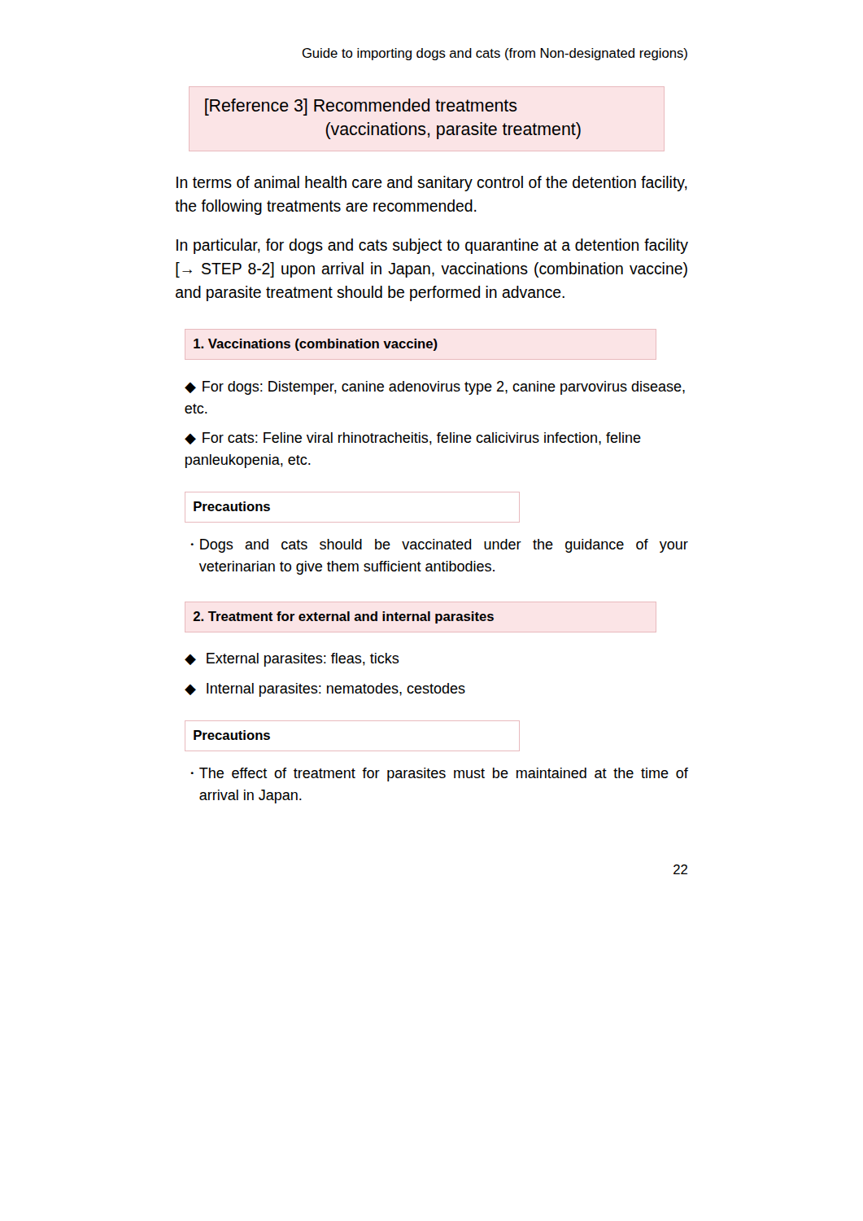Guide to importing dogs and cats (from Non-designated regions)
[Reference 3] Recommended treatments
(vaccinations, parasite treatment)
In terms of animal health care and sanitary control of the detention facility, the following treatments are recommended.
In particular, for dogs and cats subject to quarantine at a detention facility [→ STEP 8-2] upon arrival in Japan, vaccinations (combination vaccine) and parasite treatment should be performed in advance.
1. Vaccinations (combination vaccine)
◆For dogs: Distemper, canine adenovirus type 2, canine parvovirus disease, etc.
◆For cats: Feline viral rhinotracheitis, feline calicivirus infection, feline panleukopenia, etc.
Precautions
・ Dogs and cats should be vaccinated under the guidance of your veterinarian to give them sufficient antibodies.
2. Treatment for external and internal parasites
◆ External parasites: fleas, ticks
◆ Internal parasites: nematodes, cestodes
Precautions
・ The effect of treatment for parasites must be maintained at the time of arrival in Japan.
22